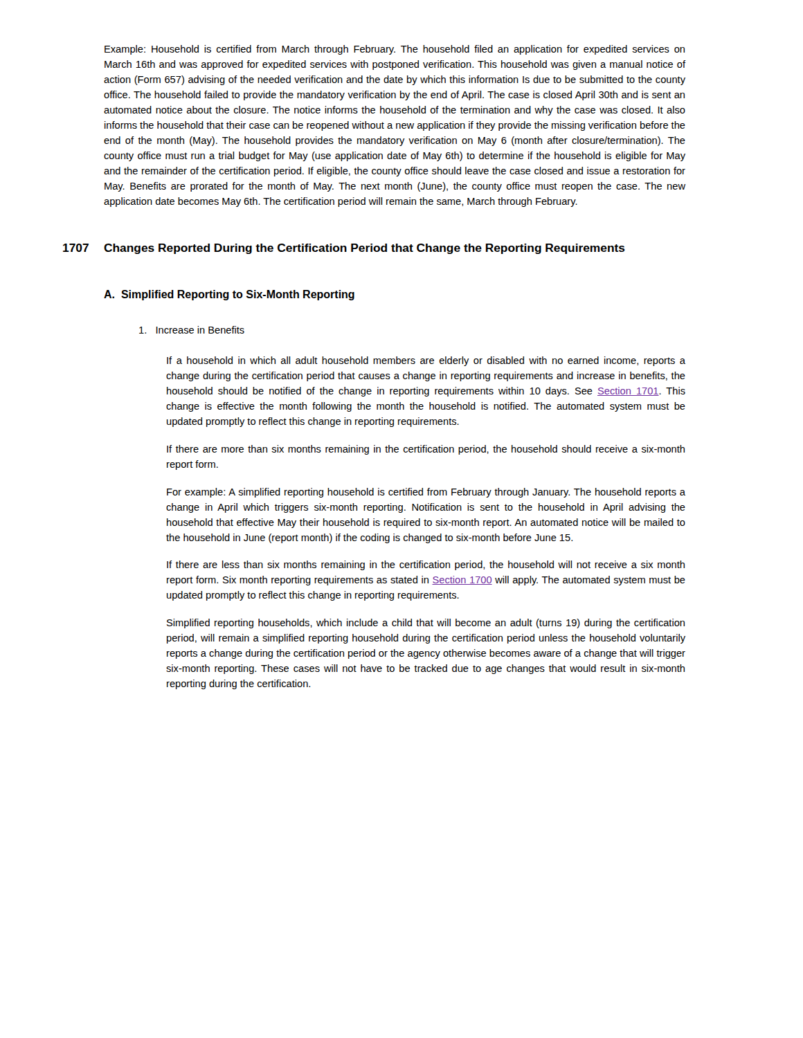Example: Household is certified from March through February. The household filed an application for expedited services on March 16th and was approved for expedited services with postponed verification. This household was given a manual notice of action (Form 657) advising of the needed verification and the date by which this information Is due to be submitted to the county office. The household failed to provide the mandatory verification by the end of April. The case is closed April 30th and is sent an automated notice about the closure. The notice informs the household of the termination and why the case was closed. It also informs the household that their case can be reopened without a new application if they provide the missing verification before the end of the month (May). The household provides the mandatory verification on May 6 (month after closure/termination). The county office must run a trial budget for May (use application date of May 6th) to determine if the household is eligible for May and the remainder of the certification period. If eligible, the county office should leave the case closed and issue a restoration for May. Benefits are prorated for the month of May. The next month (June), the county office must reopen the case. The new application date becomes May 6th. The certification period will remain the same, March through February.
1707 Changes Reported During the Certification Period that Change the Reporting Requirements
A. Simplified Reporting to Six-Month Reporting
1. Increase in Benefits
If a household in which all adult household members are elderly or disabled with no earned income, reports a change during the certification period that causes a change in reporting requirements and increase in benefits, the household should be notified of the change in reporting requirements within 10 days. See Section 1701. This change is effective the month following the month the household is notified. The automated system must be updated promptly to reflect this change in reporting requirements.
If there are more than six months remaining in the certification period, the household should receive a six-month report form.
For example: A simplified reporting household is certified from February through January. The household reports a change in April which triggers six-month reporting. Notification is sent to the household in April advising the household that effective May their household is required to six-month report. An automated notice will be mailed to the household in June (report month) if the coding is changed to six-month before June 15.
If there are less than six months remaining in the certification period, the household will not receive a six month report form. Six month reporting requirements as stated in Section 1700 will apply. The automated system must be updated promptly to reflect this change in reporting requirements.
Simplified reporting households, which include a child that will become an adult (turns 19) during the certification period, will remain a simplified reporting household during the certification period unless the household voluntarily reports a change during the certification period or the agency otherwise becomes aware of a change that will trigger six-month reporting. These cases will not have to be tracked due to age changes that would result in six-month reporting during the certification.